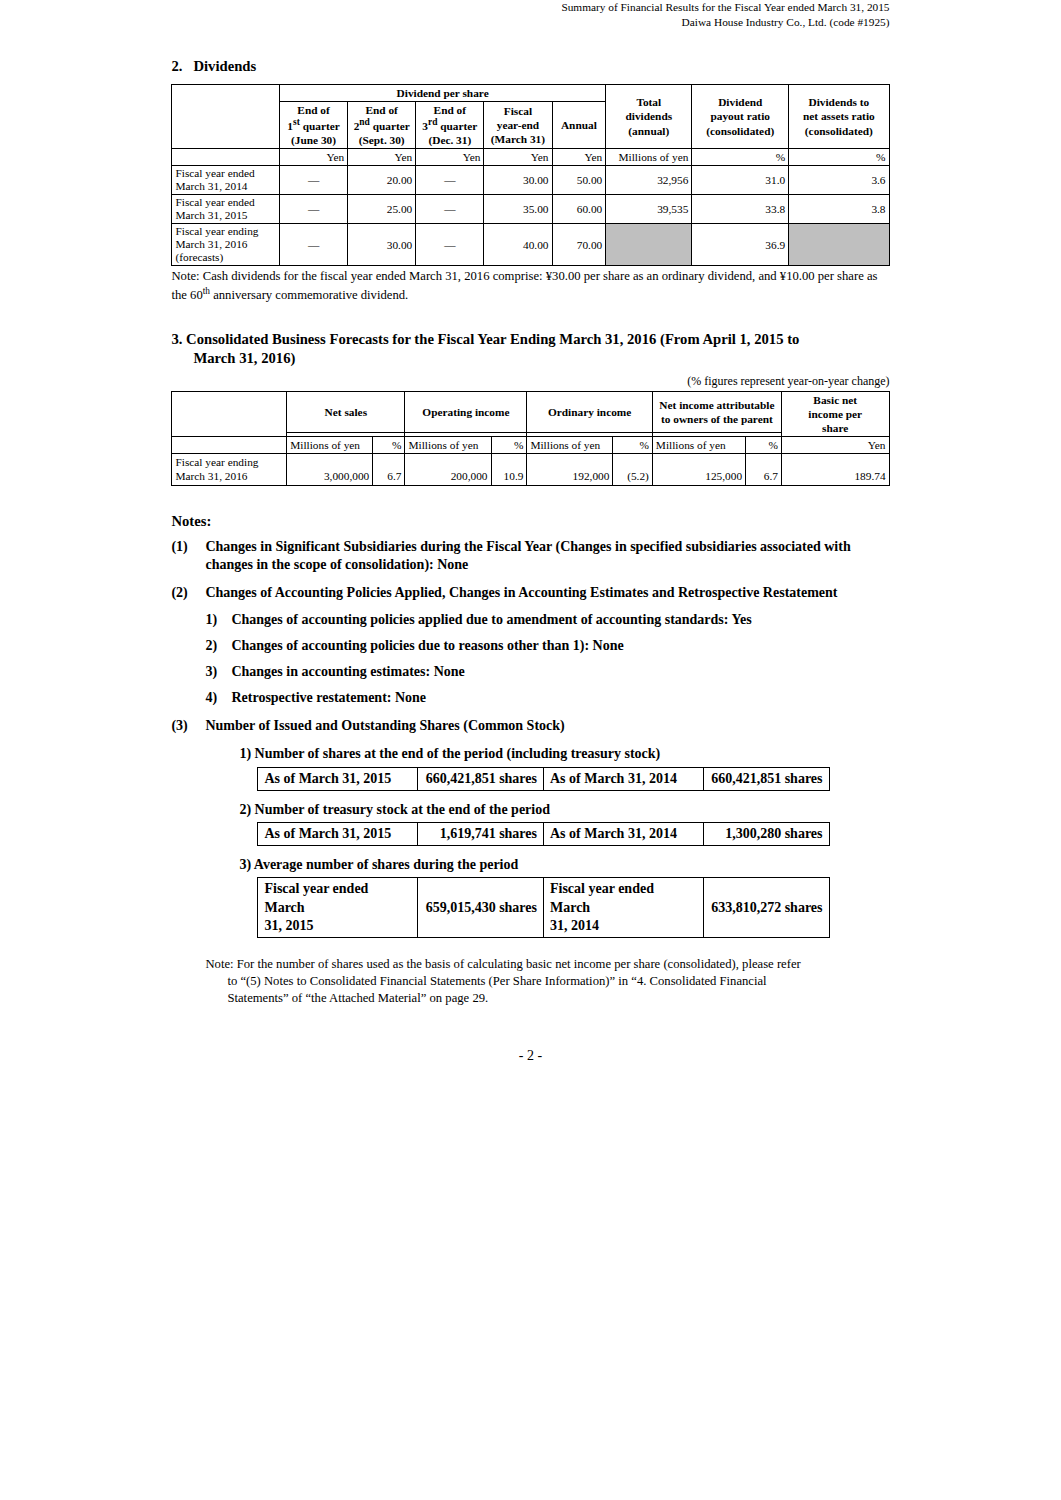Summary of Financial Results for the Fiscal Year ended March 31, 2015
Daiwa House Industry Co., Ltd. (code #1925)
2. Dividends
| | Dividend per share | Total dividends (annual) | Dividend payout ratio (consolidated) | Dividends to net assets ratio (consolidated) |
| --- | --- | --- | --- | --- |
| End of 1 st quarter (June 30) | End of 2 nd quarter (Sept. 30) | End of 3 rd quarter (Dec. 31) | Fiscal year-end (March 31) | Annual |
| | Yen | Yen | Yen | Yen | Yen | Millions of yen | % | % |
| Fiscal year ended March 31, 2014 | — | 20.00 | — | 30.00 | 50.00 | 32,956 | 31.0 | 3.6 |
| Fiscal year ended March 31, 2015 | — | 25.00 | — | 35.00 | 60.00 | 39,535 | 33.8 | 3.8 |
| Fiscal year ending March 31, 2016 (forecasts) | — | 30.00 | — | 40.00 | 70.00 | | 36.9 | |
Note: Cash dividends for the fiscal year ended March 31, 2016 comprise: ¥30.00 per share as an ordinary dividend, and ¥10.00 per share as the 60th anniversary commemorative dividend.
3. Consolidated Business Forecasts for the Fiscal Year Ending March 31, 2016 (From April 1, 2015 to March 31, 2016)
(% figures represent year-on-year change)
| | Net sales | Operating income | Ordinary income | Net income attributable to owners of the parent | Basic net income per share |
| --- | --- | --- | --- | --- | --- |
| | Millions of yen | % | Millions of yen | % | Millions of yen | % | Millions of yen | % | Yen |
| Fiscal year ending March 31, 2016 | 3,000,000 | 6.7 | 200,000 | 10.9 | 192,000 | (5.2) | 125,000 | 6.7 | 189.74 |
Notes:
(1) Changes in Significant Subsidiaries during the Fiscal Year (Changes in specified subsidiaries associated with changes in the scope of consolidation): None
(2) Changes of Accounting Policies Applied, Changes in Accounting Estimates and Retrospective Restatement
1) Changes of accounting policies applied due to amendment of accounting standards: Yes
2) Changes of accounting policies due to reasons other than 1): None
3) Changes in accounting estimates: None
4) Retrospective restatement: None
(3) Number of Issued and Outstanding Shares (Common Stock)
1) Number of shares at the end of the period (including treasury stock)
| As of March 31, 2015 | 660,421,851 shares | As of March 31, 2014 | 660,421,851 shares |
2) Number of treasury stock at the end of the period
| As of March 31, 2015 | 1,619,741 shares | As of March 31, 2014 | 1,300,280 shares |
3) Average number of shares during the period
| Fiscal year ended March 31, 2015 | 659,015,430 shares | Fiscal year ended March 31, 2014 | 633,810,272 shares |
Note: For the number of shares used as the basis of calculating basic net income per share (consolidated), please refer to “(5) Notes to Consolidated Financial Statements (Per Share Information)” in “4. Consolidated Financial Statements” of “the Attached Material” on page 29.
- 2 -